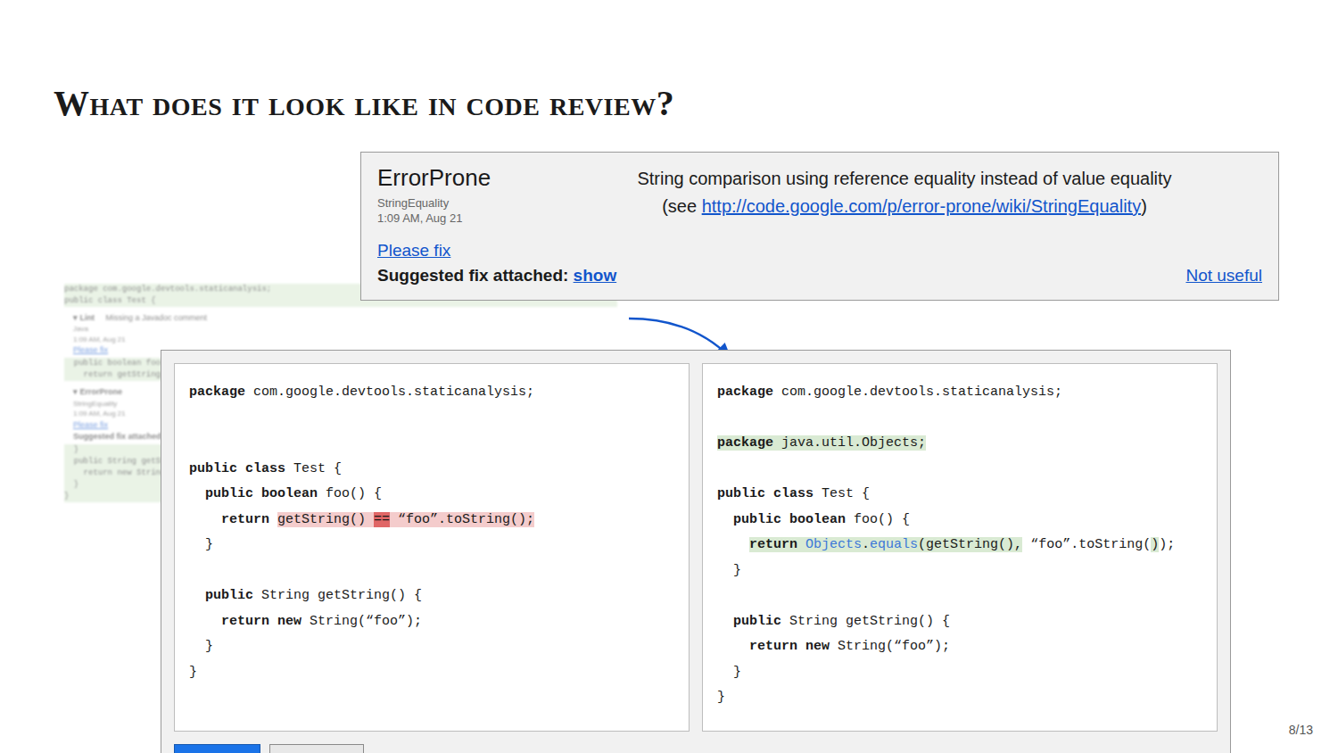What does it look like in code review?
package com.google.devtools.staticanalysis;
public class Test {
▾ Lint Missing a Javadoc comment
Java
1:09 AM, Aug 21
Please fix
public boolean foo() {
return getString()
▾ ErrorProne
StringEquality
1:09 AM, Aug 21
Please fix
Suggested fix attached:
}
public String getString() {
return new String(“foo”);
}
}
ErrorProne
StringEquality
1:09 AM, Aug 21
String comparison using reference equality instead of value equality (see http://code.google.com/p/error-prone/wiki/StringEquality)
Please fix
Suggested fix attached: show
Not useful
package com.google.devtools.staticanalysis;


public class Test {
  public boolean foo() {
    return getString() == “foo”.toString();
  }

  public String getString() {
    return new String(“foo”);
  }
}
package com.google.devtools.staticanalysis;

package java.util.Objects;

public class Test {
  public boolean foo() {
    return Objects.equals(getString(), “foo”.toString());
  }

  public String getString() {
    return new String(“foo”);
  }
}
Apply Cancel
8/13